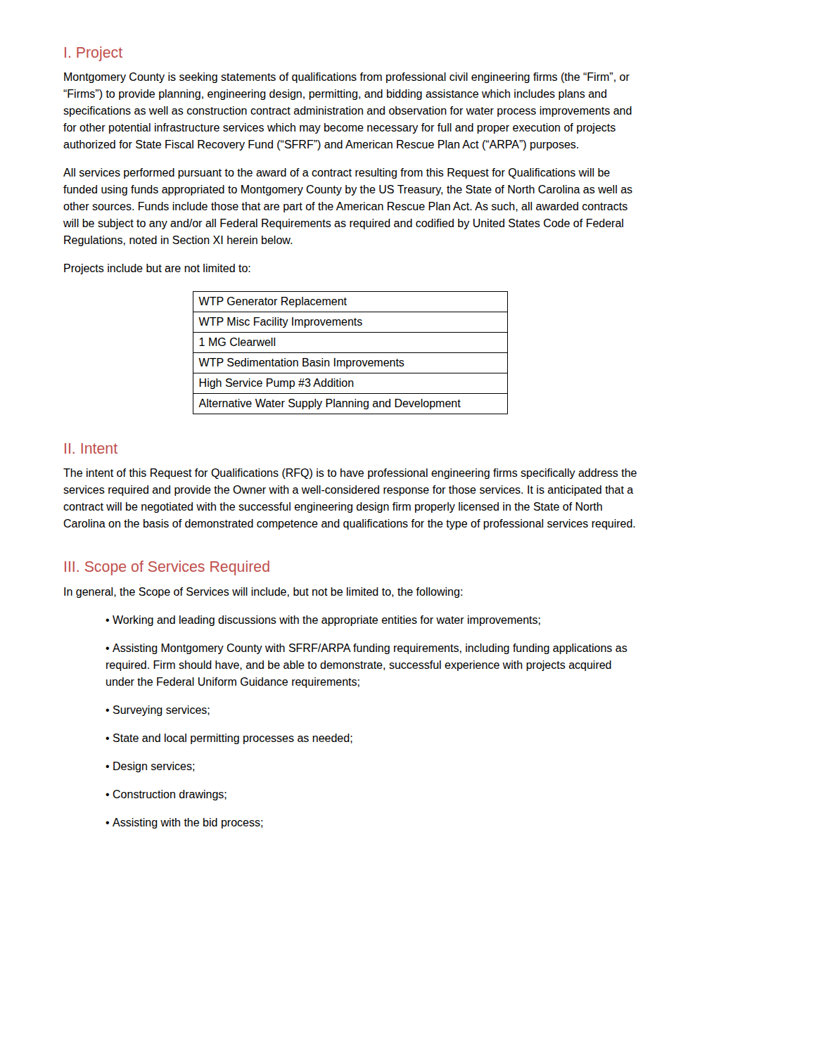I. Project
Montgomery County is seeking statements of qualifications from professional civil engineering firms (the “Firm”, or “Firms”) to provide planning, engineering design, permitting, and bidding assistance which includes plans and specifications as well as construction contract administration and observation for water process improvements and for other potential infrastructure services which may become necessary for full and proper execution of projects authorized for State Fiscal Recovery Fund (“SFRF”) and American Rescue Plan Act (“ARPA”) purposes.
All services performed pursuant to the award of a contract resulting from this Request for Qualifications will be funded using funds appropriated to Montgomery County by the US Treasury, the State of North Carolina as well as other sources. Funds include those that are part of the American Rescue Plan Act. As such, all awarded contracts will be subject to any and/or all Federal Requirements as required and codified by United States Code of Federal Regulations, noted in Section XI herein below.
Projects include but are not limited to:
| WTP Generator Replacement |
| WTP Misc Facility Improvements |
| 1 MG Clearwell |
| WTP Sedimentation Basin Improvements |
| High Service Pump #3 Addition |
| Alternative Water Supply Planning and Development |
II. Intent
The intent of this Request for Qualifications (RFQ) is to have professional engineering firms specifically address the services required and provide the Owner with a well-considered response for those services. It is anticipated that a contract will be negotiated with the successful engineering design firm properly licensed in the State of North Carolina on the basis of demonstrated competence and qualifications for the type of professional services required.
III. Scope of Services Required
In general, the Scope of Services will include, but not be limited to, the following:
Working and leading discussions with the appropriate entities for water improvements;
Assisting Montgomery County with SFRF/ARPA funding requirements, including funding applications as required. Firm should have, and be able to demonstrate, successful experience with projects acquired under the Federal Uniform Guidance requirements;
Surveying services;
State and local permitting processes as needed;
Design services;
Construction drawings;
Assisting with the bid process;